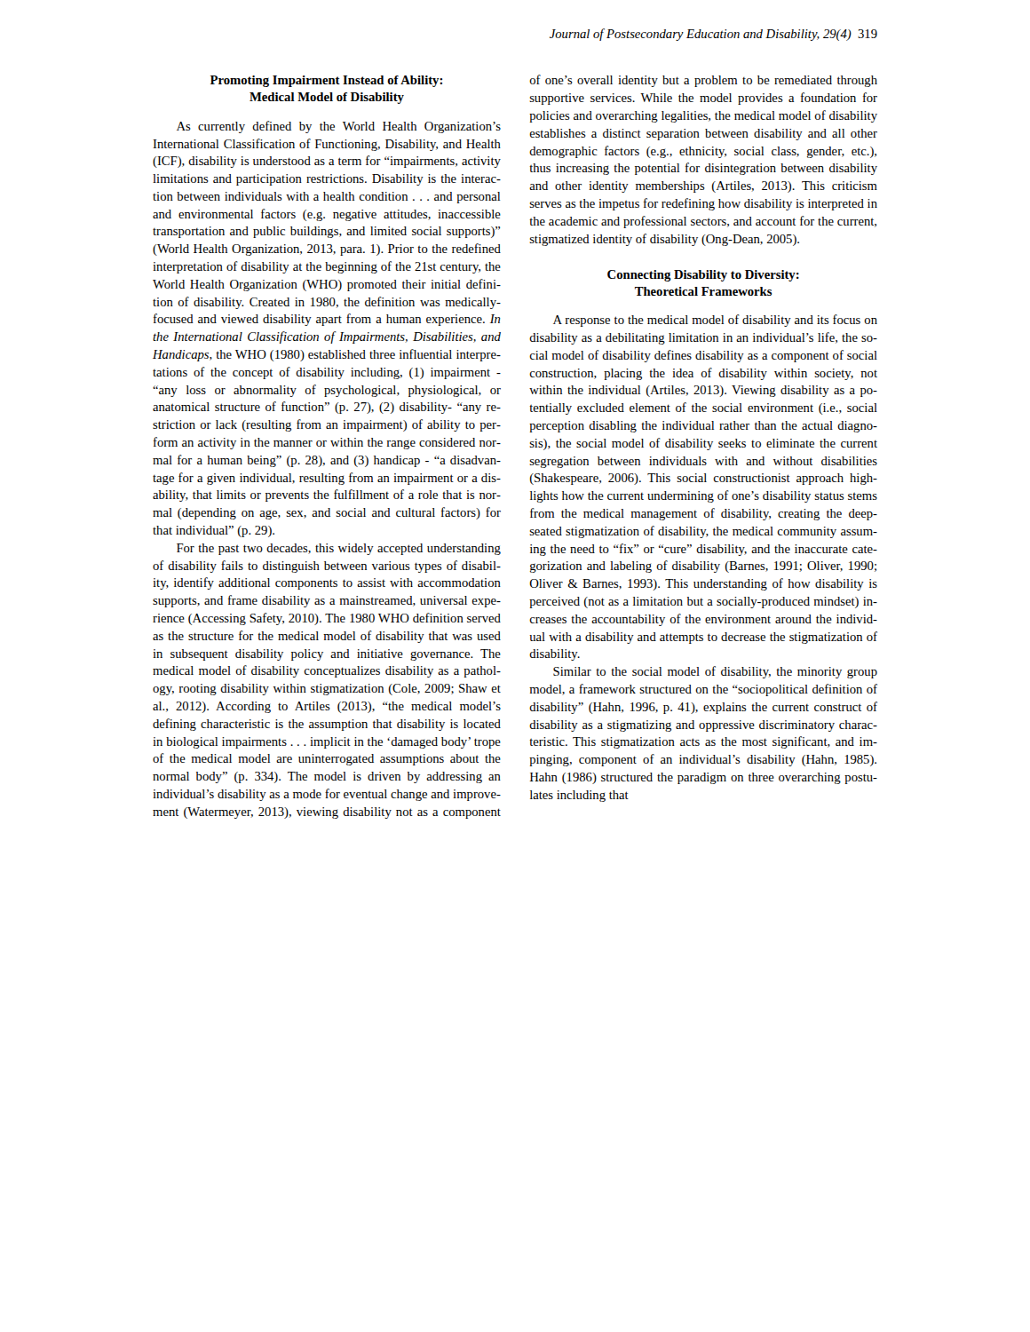Journal of Postsecondary Education and Disability, 29(4) 319
Promoting Impairment Instead of Ability:
Medical Model of Disability
As currently defined by the World Health Organization’s International Classification of Functioning, Disability, and Health (ICF), disability is understood as a term for “impairments, activity limitations and participation restrictions. Disability is the interaction between individuals with a health condition . . . and personal and environmental factors (e.g. negative attitudes, inaccessible transportation and public buildings, and limited social supports)” (World Health Organization, 2013, para. 1). Prior to the redefined interpretation of disability at the beginning of the 21st century, the World Health Organization (WHO) promoted their initial definition of disability. Created in 1980, the definition was medically-focused and viewed disability apart from a human experience. In the International Classification of Impairments, Disabilities, and Handicaps, the WHO (1980) established three influential interpretations of the concept of disability including, (1) impairment - “any loss or abnormality of psychological, physiological, or anatomical structure of function” (p. 27), (2) disability- “any restriction or lack (resulting from an impairment) of ability to perform an activity in the manner or within the range considered normal for a human being” (p. 28), and (3) handicap - “a disadvantage for a given individual, resulting from an impairment or a disability, that limits or prevents the fulfillment of a role that is normal (depending on age, sex, and social and cultural factors) for that individual” (p. 29).
For the past two decades, this widely accepted understanding of disability fails to distinguish between various types of disability, identify additional components to assist with accommodation supports, and frame disability as a mainstreamed, universal experience (Accessing Safety, 2010). The 1980 WHO definition served as the structure for the medical model of disability that was used in subsequent disability policy and initiative governance. The medical model of disability conceptualizes disability as a pathology, rooting disability within stigmatization (Cole, 2009; Shaw et al., 2012). According to Artiles (2013), “the medical model’s defining characteristic is the assumption that disability is located in biological impairments . . . implicit in the ‘damaged body’ trope of the medical model are uninterrogated assumptions about the normal body” (p. 334). The model is driven by addressing an individual’s disability as a mode for eventual change and improvement (Watermeyer, 2013), viewing disability not as a component of one’s overall identity but a problem to be remediated through supportive services. While the model provides a foundation for policies and overarching legalities, the medical model of disability establishes a distinct separation between disability and all other demographic factors (e.g., ethnicity, social class, gender, etc.), thus increasing the potential for disintegration between disability and other identity memberships (Artiles, 2013). This criticism serves as the impetus for redefining how disability is interpreted in the academic and professional sectors, and account for the current, stigmatized identity of disability (Ong-Dean, 2005).
Connecting Disability to Diversity:
Theoretical Frameworks
A response to the medical model of disability and its focus on disability as a debilitating limitation in an individual’s life, the social model of disability defines disability as a component of social construction, placing the idea of disability within society, not within the individual (Artiles, 2013). Viewing disability as a potentially excluded element of the social environment (i.e., social perception disabling the individual rather than the actual diagnosis), the social model of disability seeks to eliminate the current segregation between individuals with and without disabilities (Shakespeare, 2006). This social constructionist approach highlights how the current undermining of one’s disability status stems from the medical management of disability, creating the deep-seated stigmatization of disability, the medical community assuming the need to “fix” or “cure” disability, and the inaccurate categorization and labeling of disability (Barnes, 1991; Oliver, 1990; Oliver & Barnes, 1993). This understanding of how disability is perceived (not as a limitation but a socially-produced mindset) increases the accountability of the environment around the individual with a disability and attempts to decrease the stigmatization of disability.
Similar to the social model of disability, the minority group model, a framework structured on the “sociopolitical definition of disability” (Hahn, 1996, p. 41), explains the current construct of disability as a stigmatizing and oppressive discriminatory characteristic. This stigmatization acts as the most significant, and impinging, component of an individual’s disability (Hahn, 1985). Hahn (1986) structured the paradigm on three overarching postulates including that